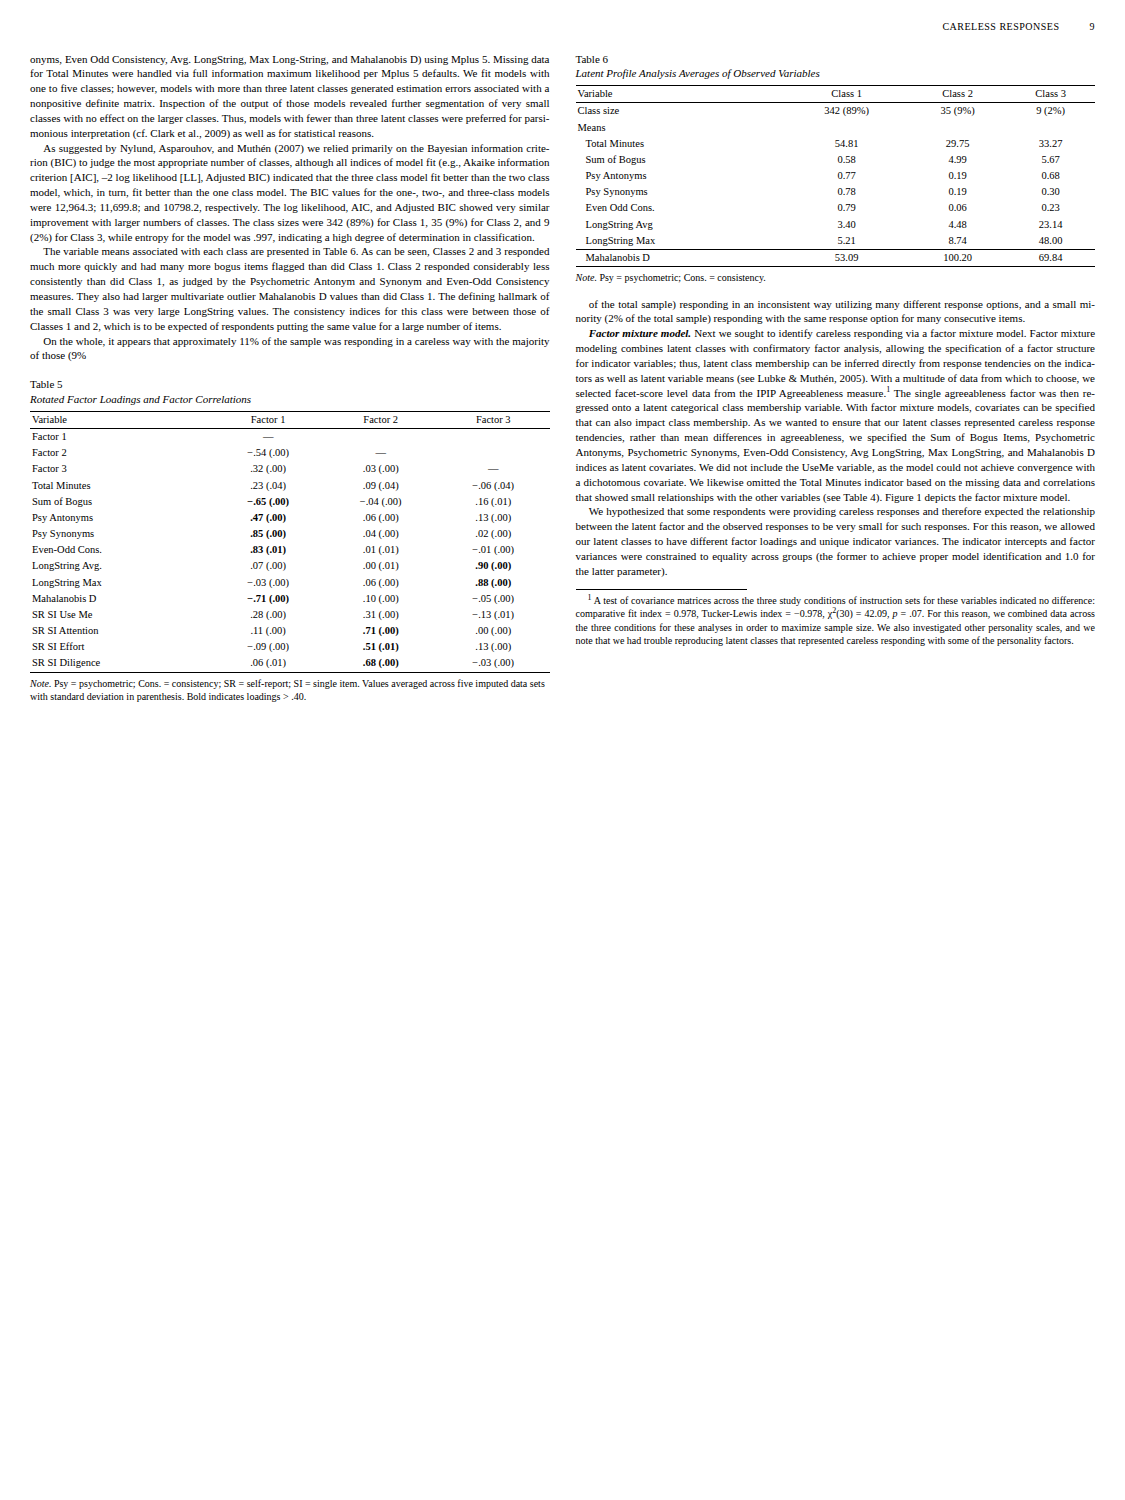CARELESS RESPONSES 9
onyms, Even Odd Consistency, Avg. LongString, Max Long-String, and Mahalanobis D) using Mplus 5. Missing data for Total Minutes were handled via full information maximum likelihood per Mplus 5 defaults. We fit models with one to five classes; however, models with more than three latent classes generated estimation errors associated with a nonpositive definite matrix. Inspection of the output of those models revealed further segmentation of very small classes with no effect on the larger classes. Thus, models with fewer than three latent classes were preferred for parsimonious interpretation (cf. Clark et al., 2009) as well as for statistical reasons.
As suggested by Nylund, Asparouhov, and Muthén (2007) we relied primarily on the Bayesian information criterion (BIC) to judge the most appropriate number of classes, although all indices of model fit (e.g., Akaike information criterion [AIC], –2 log likelihood [LL], Adjusted BIC) indicated that the three class model fit better than the two class model, which, in turn, fit better than the one class model. The BIC values for the one-, two-, and three-class models were 12,964.3; 11,699.8; and 10798.2, respectively. The log likelihood, AIC, and Adjusted BIC showed very similar improvement with larger numbers of classes. The class sizes were 342 (89%) for Class 1, 35 (9%) for Class 2, and 9 (2%) for Class 3, while entropy for the model was .997, indicating a high degree of determination in classification.
The variable means associated with each class are presented in Table 6. As can be seen, Classes 2 and 3 responded much more quickly and had many more bogus items flagged than did Class 1. Class 2 responded considerably less consistently than did Class 1, as judged by the Psychometric Antonym and Synonym and Even-Odd Consistency measures. They also had larger multivariate outlier Mahalanobis D values than did Class 1. The defining hallmark of the small Class 3 was very large LongString values. The consistency indices for this class were between those of Classes 1 and 2, which is to be expected of respondents putting the same value for a large number of items.
On the whole, it appears that approximately 11% of the sample was responding in a careless way with the majority of those (9%
Table 5
Rotated Factor Loadings and Factor Correlations
| Variable | Factor 1 | Factor 2 | Factor 3 |
| --- | --- | --- | --- |
| Factor 1 | — | | |
| Factor 2 | −.54 (.00) | — | |
| Factor 3 | .32 (.00) | .03 (.00) | — |
| Total Minutes | .23 (.04) | .09 (.04) | −.06 (.04) |
| Sum of Bogus | −.65 (.00) | −.04 (.00) | .16 (.01) |
| Psy Antonyms | .47 (.00) | .06 (.00) | .13 (.00) |
| Psy Synonyms | .85 (.00) | .04 (.00) | .02 (.00) |
| Even-Odd Cons. | .83 (.01) | .01 (.01) | −.01 (.00) |
| LongString Avg. | .07 (.00) | .00 (.01) | .90 (.00) |
| LongString Max | −.03 (.00) | .06 (.00) | .88 (.00) |
| Mahalanobis D | −.71 (.00) | .10 (.00) | −.05 (.00) |
| SR SI Use Me | .28 (.00) | .31 (.00) | −.13 (.01) |
| SR SI Attention | .11 (.00) | .71 (.00) | .00 (.00) |
| SR SI Effort | −.09 (.00) | .51 (.01) | .13 (.00) |
| SR SI Diligence | .06 (.01) | .68 (.00) | −.03 (.00) |
Note. Psy = psychometric; Cons. = consistency; SR = self-report; SI = single item. Values averaged across five imputed data sets with standard deviation in parenthesis. Bold indicates loadings > .40.
Table 6
Latent Profile Analysis Averages of Observed Variables
| Variable | Class 1 | Class 2 | Class 3 |
| --- | --- | --- | --- |
| Class size | 342 (89%) | 35 (9%) | 9 (2%) |
| Means | | | |
| Total Minutes | 54.81 | 29.75 | 33.27 |
| Sum of Bogus | 0.58 | 4.99 | 5.67 |
| Psy Antonyms | 0.77 | 0.19 | 0.68 |
| Psy Synonyms | 0.78 | 0.19 | 0.30 |
| Even Odd Cons. | 0.79 | 0.06 | 0.23 |
| LongString Avg | 3.40 | 4.48 | 23.14 |
| LongString Max | 5.21 | 8.74 | 48.00 |
| Mahalanobis D | 53.09 | 100.20 | 69.84 |
Note. Psy = psychometric; Cons. = consistency.
of the total sample) responding in an inconsistent way utilizing many different response options, and a small minority (2% of the total sample) responding with the same response option for many consecutive items.
Factor mixture model. Next we sought to identify careless responding via a factor mixture model. Factor mixture modeling combines latent classes with confirmatory factor analysis, allowing the specification of a factor structure for indicator variables; thus, latent class membership can be inferred directly from response tendencies on the indicators as well as latent variable means (see Lubke & Muthén, 2005). With a multitude of data from which to choose, we selected facet-score level data from the IPIP Agreeableness measure.1 The single agreeableness factor was then regressed onto a latent categorical class membership variable. With factor mixture models, covariates can be specified that can also impact class membership. As we wanted to ensure that our latent classes represented careless response tendencies, rather than mean differences in agreeableness, we specified the Sum of Bogus Items, Psychometric Antonyms, Psychometric Synonyms, Even-Odd Consistency, Avg LongString, Max LongString, and Mahalanobis D indices as latent covariates. We did not include the UseMe variable, as the model could not achieve convergence with a dichotomous covariate. We likewise omitted the Total Minutes indicator based on the missing data and correlations that showed small relationships with the other variables (see Table 4). Figure 1 depicts the factor mixture model.
We hypothesized that some respondents were providing careless responses and therefore expected the relationship between the latent factor and the observed responses to be very small for such responses. For this reason, we allowed our latent classes to have different factor loadings and unique indicator variances. The indicator intercepts and factor variances were constrained to equality across groups (the former to achieve proper model identification and 1.0 for the latter parameter).
1 A test of covariance matrices across the three study conditions of instruction sets for these variables indicated no difference: comparative fit index = 0.978, Tucker-Lewis index = −0.978, χ2(30) = 42.09, p = .07. For this reason, we combined data across the three conditions for these analyses in order to maximize sample size. We also investigated other personality scales, and we note that we had trouble reproducing latent classes that represented careless responding with some of the personality factors.